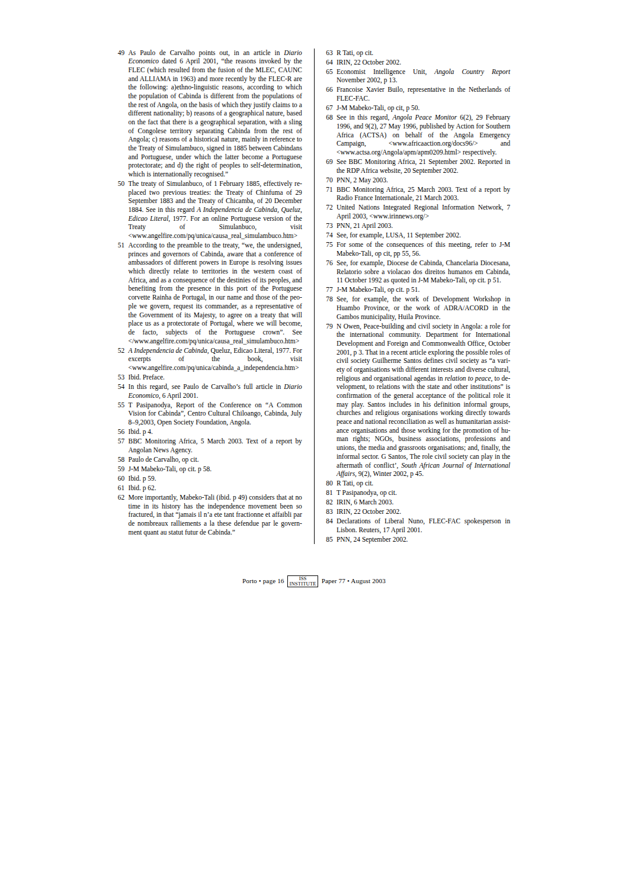49 As Paulo de Carvalho points out, in an article in Diario Economico dated 6 April 2001, “the reasons invoked by the FLEC (which resulted from the fusion of the MLEC, CAUNC and ALLIAMA in 1963) and more recently by the FLEC-R are the following: a)ethno-linguistic reasons, according to which the population of Cabinda is different from the populations of the rest of Angola, on the basis of which they justify claims to a different nationality; b) reasons of a geographical nature, based on the fact that there is a geographical separation, with a sling of Congolese territory separating Cabinda from the rest of Angola; c) reasons of a historical nature, mainly in reference to the Treaty of Simulambuco, signed in 1885 between Cabindans and Portuguese, under which the latter become a Portuguese protectorate; and d) the right of peoples to self-determination, which is internationally recognised.”
50 The treaty of Simulanbuco, of 1 February 1885, effectively replaced two previous treaties: the Treaty of Chinfuma of 29 September 1883 and the Treaty of Chicamba, of 20 December 1884. See in this regard A Independencia de Cabinda, Queluz, Edicao Literal, 1977. For an online Portuguese version of the Treaty of Simulanbuco, visit <www.angelfire.com/pq/unica/causa_real_simulambuco.htm>
51 According to the preamble to the treaty, “we, the undersigned, princes and governors of Cabinda, aware that a conference of ambassadors of different powers in Europe is resolving issues which directly relate to territories in the western coast of Africa, and as a consequence of the destinies of its peoples, and benefiting from the presence in this port of the Portuguese corvette Rainha de Portugal, in our name and those of the people we govern, request its commander, as a representative of the Government of its Majesty, to agree on a treaty that will place us as a protectorate of Portugal, where we will become, de facto, subjects of the Portuguese crown”. See </www.angelfire.com/pq/unica/causa_real_simulambuco.htm>
52 A Independencia de Cabinda, Queluz, Edicao Literal, 1977. For excerpts of the book, visit <www.angelfire.com/pq/unica/cabinda_a_independencia.htm>
53 Ibid. Preface.
54 In this regard, see Paulo de Carvalho’s full article in Diario Economico, 6 April 2001.
55 T Pasipanodya, Report of the Conference on “A Common Vision for Cabinda”, Centro Cultural Chiloango, Cabinda, July 8–9,2003, Open Society Foundation, Angola.
56 Ibid. p 4.
57 BBC Monitoring Africa, 5 March 2003. Text of a report by Angolan News Agency.
58 Paulo de Carvalho, op cit.
59 J-M Mabeko-Tali, op cit. p 58.
60 Ibid. p 59.
61 Ibid. p 62.
62 More importantly, Mabeko-Tali (ibid. p 49) considers that at no time in its history has the independence movement been so fractured, in that “jamais il n’a ete tant fractionne et affaibli par de nombreaux ralliements a la these defendue par le government quant au statut futur de Cabinda.”
63 R Tati, op cit.
64 IRIN, 22 October 2002.
65 Economist Intelligence Unit, Angola Country Report November 2002, p 13.
66 Francoise Xavier Builo, representative in the Netherlands of FLEC-FAC.
67 J-M Mabeko-Tali, op cit, p 50.
68 See in this regard, Angola Peace Monitor 6(2), 29 February 1996, and 9(2), 27 May 1996, published by Action for Southern Africa (ACTSA) on behalf of the Angola Emergency Campaign, <www.africaaction.org/docs96/> and <www.actsa.org/Angola/apm/apm0209.html> respectively.
69 See BBC Monitoring Africa, 21 September 2002. Reported in the RDP Africa website, 20 September 2002.
70 PNN, 2 May 2003.
71 BBC Monitoring Africa, 25 March 2003. Text of a report by Radio France Internationale, 21 March 2003.
72 United Nations Integrated Regional Information Network, 7 April 2003, <www.irinnews.org/>
73 PNN, 21 April 2003.
74 See, for example, LUSA, 11 September 2002.
75 For some of the consequences of this meeting, refer to J-M Mabeko-Tali, op cit, pp 55, 56.
76 See, for example, Diocese de Cabinda, Chancelaria Diocesana, Relatorio sobre a violacao dos direitos humanos em Cabinda, 11 October 1992 as quoted in J-M Mabeko-Tali, op cit. p 51.
77 J-M Mabeko-Tali, op cit. p 51.
78 See, for example, the work of Development Workshop in Huambo Province, or the work of ADRA/ACORD in the Gambos municipality, Huila Province.
79 N Owen, Peace-building and civil society in Angola: a role for the international community. Department for International Development and Foreign and Commonwealth Office, October 2001, p 3. That in a recent article exploring the possible roles of civil society Guilherme Santos defines civil society as “a variety of organisations with different interests and diverse cultural, religious and organisational agendas in relation to peace, to development, to relations with the state and other institutions” is confirmation of the general acceptance of the political role it may play. Santos includes in his definition informal groups, churches and religious organisations working directly towards peace and national reconciliation as well as humanitarian assistance organisations and those working for the promotion of human rights; NGOs, business associations, professions and unions, the media and grassroots organisations; and, finally, the informal sector. G Santos, The role civil society can play in the aftermath of conflict’, South African Journal of International Affairs, 9(2), Winter 2002, p 45.
80 R Tati, op cit.
81 T Pasipanodya, op cit.
82 IRIN, 6 March 2003.
83 IRIN, 22 October 2002.
84 Declarations of Liberal Nuno, FLEC-FAC spokesperson in Lisbon. Reuters, 17 April 2001.
85 PNN, 24 September 2002.
Porto • page 16 ISS INSTITUTE Paper 77 • August 2003